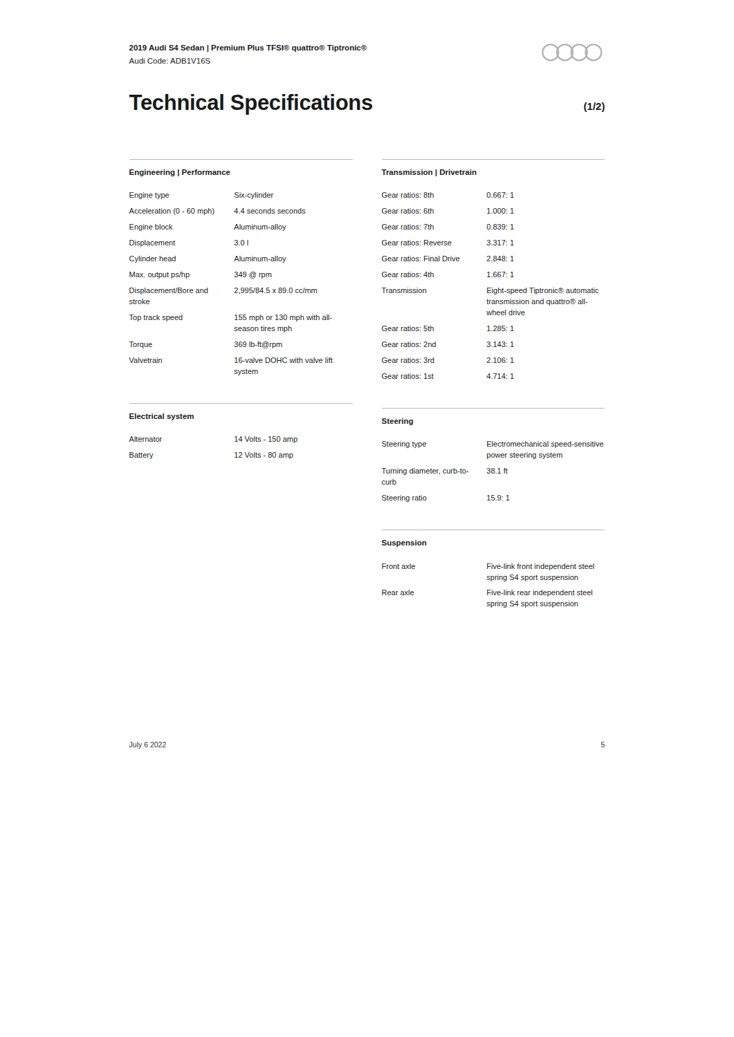2019 Audi S4 Sedan | Premium Plus TFSI® quattro® Tiptronic®
Audi Code: ADB1V16S
Technical Specifications
(1/2)
Engineering | Performance
| Engine type | Six-cylinder |
| Acceleration (0 - 60 mph) | 4.4 seconds seconds |
| Engine block | Aluminum-alloy |
| Displacement | 3.0 l |
| Cylinder head | Aluminum-alloy |
| Max. output ps/hp | 349 @ rpm |
| Displacement/Bore and stroke | 2,995/84.5 x 89.0 cc/mm |
| Top track speed | 155 mph or 130 mph with all-season tires mph |
| Torque | 369 lb-ft@rpm |
| Valvetrain | 16-valve DOHC with valve lift system |
Electrical system
| Alternator | 14 Volts - 150 amp |
| Battery | 12 Volts - 80 amp |
Transmission | Drivetrain
| Gear ratios: 8th | 0.667: 1 |
| Gear ratios: 6th | 1.000: 1 |
| Gear ratios: 7th | 0.839: 1 |
| Gear ratios: Reverse | 3.317: 1 |
| Gear ratios: Final Drive | 2.848: 1 |
| Gear ratios: 4th | 1.667: 1 |
| Transmission | Eight-speed Tiptronic® automatic transmission and quattro® all-wheel drive |
| Gear ratios: 5th | 1.285: 1 |
| Gear ratios: 2nd | 3.143: 1 |
| Gear ratios: 3rd | 2.106: 1 |
| Gear ratios: 1st | 4.714: 1 |
Steering
| Steering type | Electromechanical speed-sensitive power steering system |
| Turning diameter, curb-to-curb | 38.1 ft |
| Steering ratio | 15.9: 1 |
Suspension
| Front axle | Five-link front independent steel spring S4 sport suspension |
| Rear axle | Five-link rear independent steel spring S4 sport suspension |
July 6 2022
5